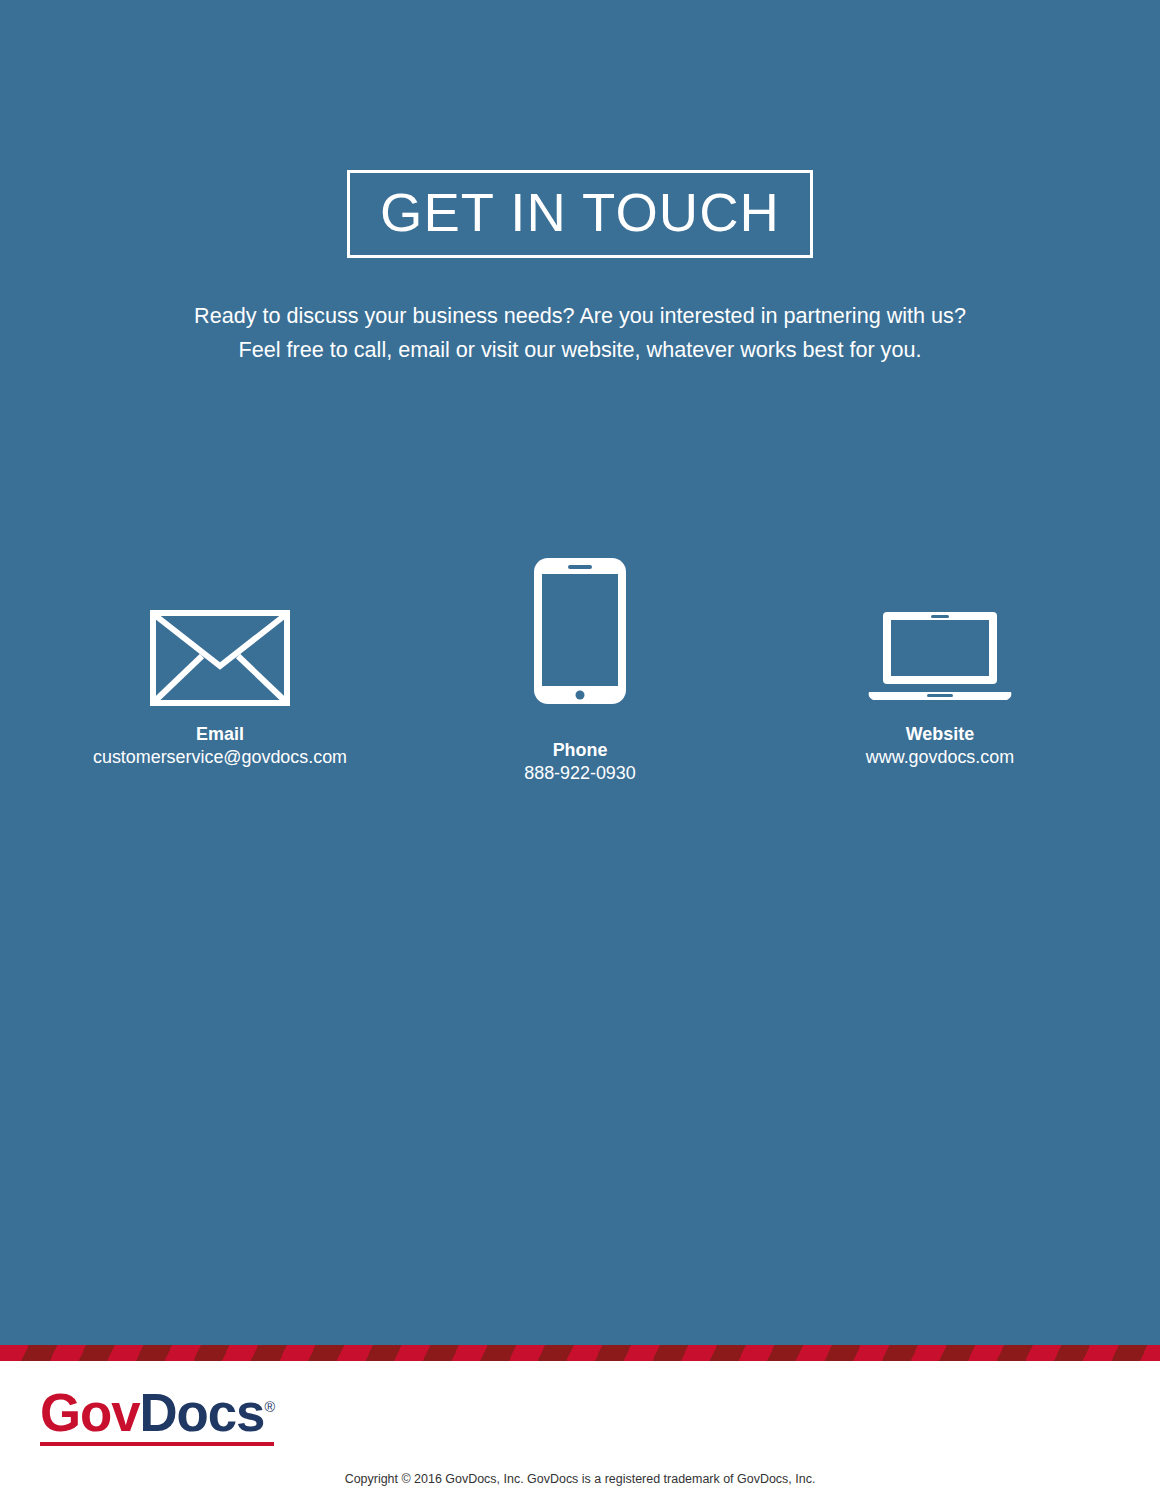GET IN TOUCH
Ready to discuss your business needs? Are you interested in partnering with us?
Feel free to call, email or visit our website, whatever works best for you.
Email
customerservice@govdocs.com
Phone
888-922-0930
Website
www.govdocs.com
Gov Docs®
Copyright © 2016 GovDocs, Inc. GovDocs is a registered trademark of GovDocs, Inc.